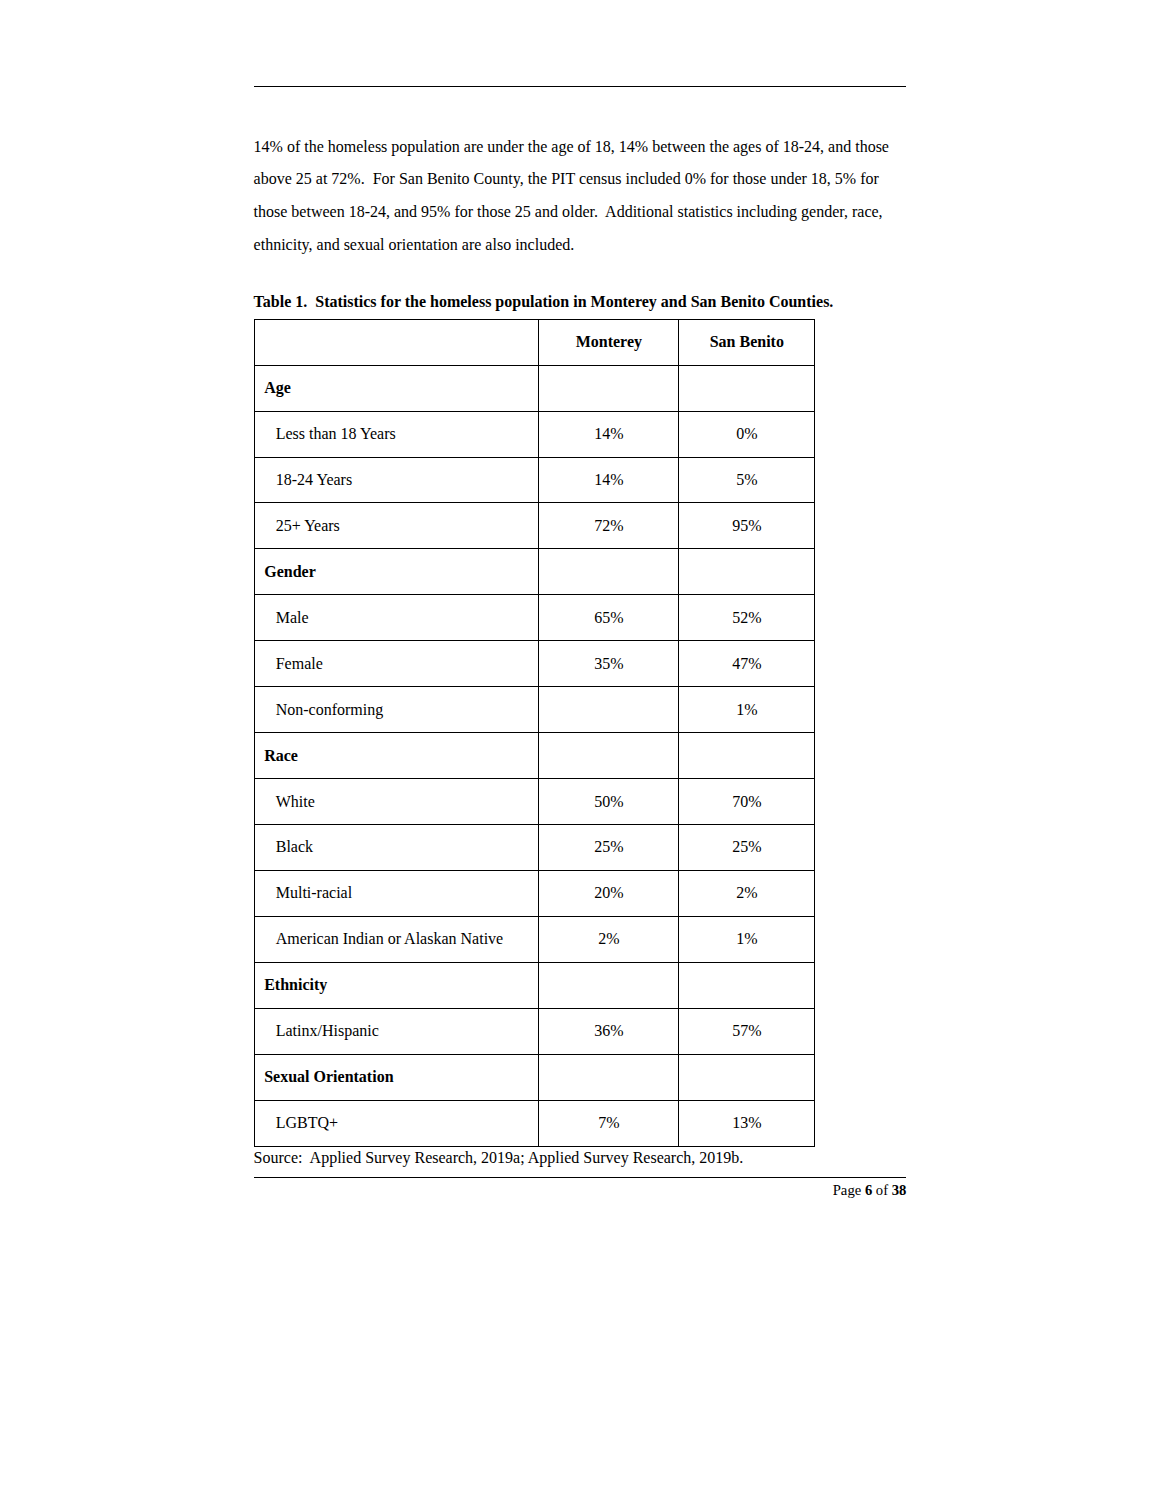14% of the homeless population are under the age of 18, 14% between the ages of 18-24, and those above 25 at 72%. For San Benito County, the PIT census included 0% for those under 18, 5% for those between 18-24, and 95% for those 25 and older. Additional statistics including gender, race, ethnicity, and sexual orientation are also included.
Table 1. Statistics for the homeless population in Monterey and San Benito Counties.
| | Monterey | San Benito |
| --- | --- | --- |
| Age | | |
| Less than 18 Years | 14% | 0% |
| 18-24 Years | 14% | 5% |
| 25+ Years | 72% | 95% |
| Gender | | |
| Male | 65% | 52% |
| Female | 35% | 47% |
| Non-conforming | | 1% |
| Race | | |
| White | 50% | 70% |
| Black | 25% | 25% |
| Multi-racial | 20% | 2% |
| American Indian or Alaskan Native | 2% | 1% |
| Ethnicity | | |
| Latinx/Hispanic | 36% | 57% |
| Sexual Orientation | | |
| LGBTQ+ | 7% | 13% |
Source: Applied Survey Research, 2019a; Applied Survey Research, 2019b.
Page 6 of 38